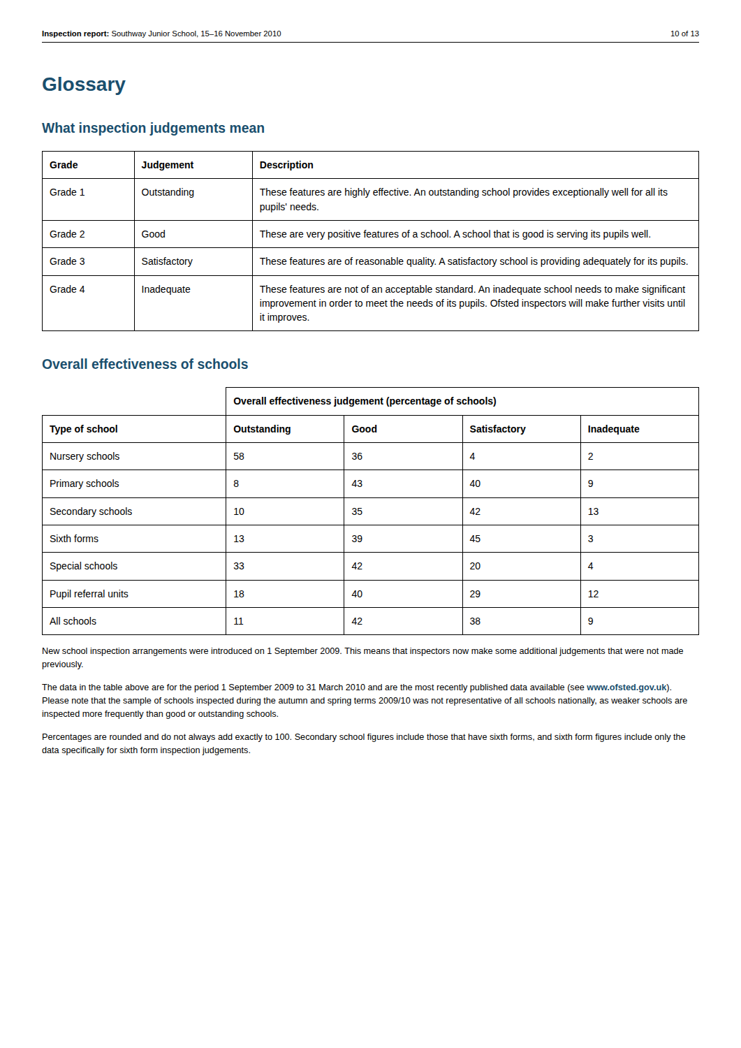Inspection report: Southway Junior School, 15–16 November 2010
10 of 13
Glossary
What inspection judgements mean
| Grade | Judgement | Description |
| --- | --- | --- |
| Grade 1 | Outstanding | These features are highly effective. An outstanding school provides exceptionally well for all its pupils' needs. |
| Grade 2 | Good | These are very positive features of a school. A school that is good is serving its pupils well. |
| Grade 3 | Satisfactory | These features are of reasonable quality. A satisfactory school is providing adequately for its pupils. |
| Grade 4 | Inadequate | These features are not of an acceptable standard. An inadequate school needs to make significant improvement in order to meet the needs of its pupils. Ofsted inspectors will make further visits until it improves. |
Overall effectiveness of schools
| | Overall effectiveness judgement (percentage of schools) |
| --- | --- |
| Type of school | Outstanding | Good | Satisfactory | Inadequate |
| Nursery schools | 58 | 36 | 4 | 2 |
| Primary schools | 8 | 43 | 40 | 9 |
| Secondary schools | 10 | 35 | 42 | 13 |
| Sixth forms | 13 | 39 | 45 | 3 |
| Special schools | 33 | 42 | 20 | 4 |
| Pupil referral units | 18 | 40 | 29 | 12 |
| All schools | 11 | 42 | 38 | 9 |
New school inspection arrangements were introduced on 1 September 2009. This means that inspectors now make some additional judgements that were not made previously.
The data in the table above are for the period 1 September 2009 to 31 March 2010 and are the most recently published data available (see www.ofsted.gov.uk). Please note that the sample of schools inspected during the autumn and spring terms 2009/10 was not representative of all schools nationally, as weaker schools are inspected more frequently than good or outstanding schools.
Percentages are rounded and do not always add exactly to 100. Secondary school figures include those that have sixth forms, and sixth form figures include only the data specifically for sixth form inspection judgements.